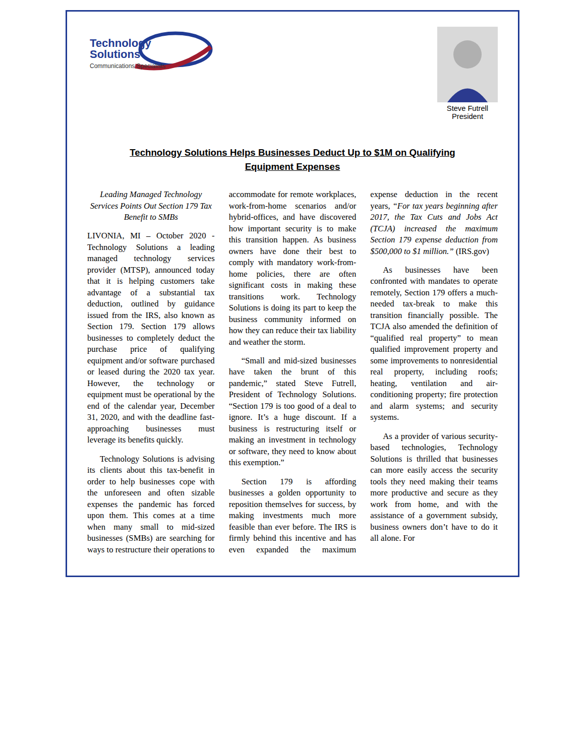Steve Futrell
President
Technology Solutions Helps Businesses Deduct Up to $1M on Qualifying Equipment Expenses
Leading Managed Technology Services Points Out Section 179 Tax Benefit to SMBs
LIVONIA, MI – October 2020 - Technology Solutions a leading managed technology services provider (MTSP), announced today that it is helping customers take advantage of a substantial tax deduction, outlined by guidance issued from the IRS, also known as Section 179. Section 179 allows businesses to completely deduct the purchase price of qualifying equipment and/or software purchased or leased during the 2020 tax year. However, the technology or equipment must be operational by the end of the calendar year, December 31, 2020, and with the deadline fast-approaching businesses must leverage its benefits quickly.
Technology Solutions is advising its clients about this tax-benefit in order to help businesses cope with the unforeseen and often sizable expenses the pandemic has forced upon them. This comes at a time when many small to mid-sized businesses (SMBs) are searching for ways to restructure their operations to accommodate for remote workplaces, work-from-home scenarios and/or hybrid-offices, and have discovered how important security is to make this transition happen. As business owners have done their best to comply with mandatory work-from-home policies, there are often significant costs in making these transitions work. Technology Solutions is doing its part to keep the business community informed on how they can reduce their tax liability and weather the storm.
“Small and mid-sized businesses have taken the brunt of this pandemic,” stated Steve Futrell, President of Technology Solutions. “Section 179 is too good of a deal to ignore. It’s a huge discount. If a business is restructuring itself or making an investment in technology or software, they need to know about this exemption.”
Section 179 is affording businesses a golden opportunity to reposition themselves for success, by making investments much more feasible than ever before. The IRS is firmly behind this incentive and has even expanded the maximum expense deduction in the recent years, “For tax years beginning after 2017, the Tax Cuts and Jobs Act (TCJA) increased the maximum Section 179 expense deduction from $500,000 to $1 million.” (IRS.gov)
As businesses have been confronted with mandates to operate remotely, Section 179 offers a much-needed tax-break to make this transition financially possible. The TCJA also amended the definition of “qualified real property” to mean qualified improvement property and some improvements to nonresidential real property, including roofs; heating, ventilation and air-conditioning property; fire protection and alarm systems; and security systems.
As a provider of various security-based technologies, Technology Solutions is thrilled that businesses can more easily access the security tools they need making their teams more productive and secure as they work from home, and with the assistance of a government subsidy, business owners don’t have to do it all alone. For